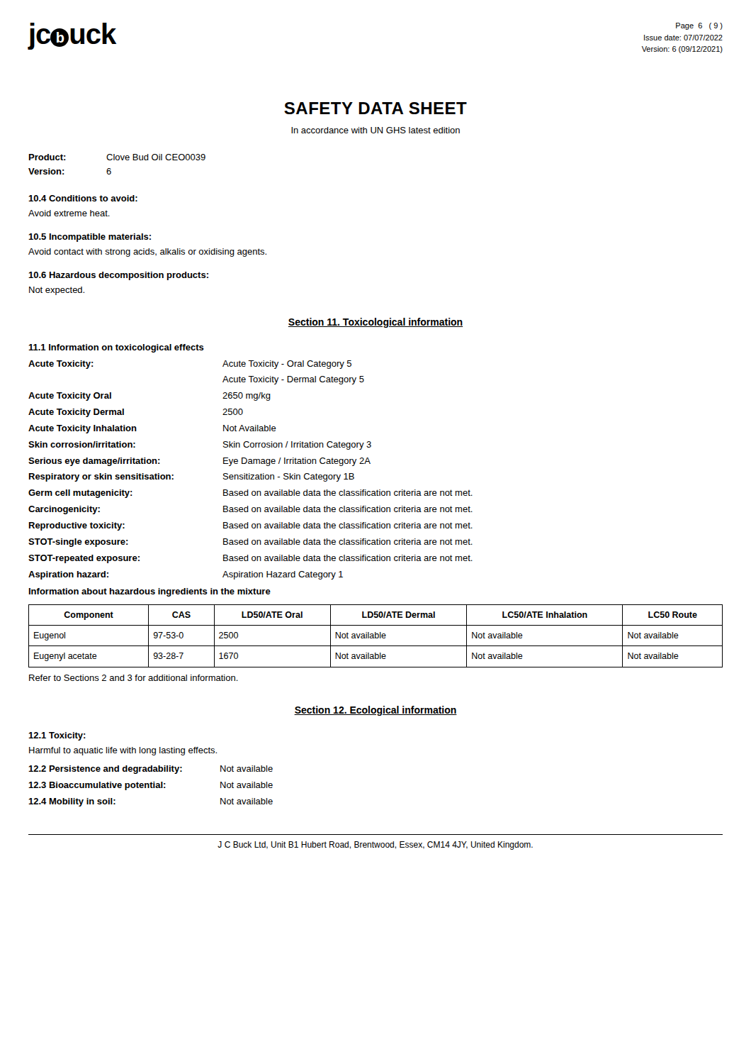jcbuck
Page 6 ( 9 )
Issue date: 07/07/2022
Version: 6 (09/12/2021)
SAFETY DATA SHEET
In accordance with UN GHS latest edition
| Product: | Clove Bud Oil CEO0039 |
| Version: | 6 |
10.4 Conditions to avoid:
Avoid extreme heat.
10.5 Incompatible materials:
Avoid contact with strong acids, alkalis or oxidising agents.
10.6 Hazardous decomposition products:
Not expected.
Section 11. Toxicological information
11.1 Information on toxicological effects
| Acute Toxicity: | Acute Toxicity - Oral Category 5 |
| | Acute Toxicity - Dermal Category 5 |
| Acute Toxicity Oral | 2650 mg/kg |
| Acute Toxicity Dermal | 2500 |
| Acute Toxicity Inhalation | Not Available |
| Skin corrosion/irritation: | Skin Corrosion / Irritation Category 3 |
| Serious eye damage/irritation: | Eye Damage / Irritation Category 2A |
| Respiratory or skin sensitisation: | Sensitization - Skin Category 1B |
| Germ cell mutagenicity: | Based on available data the classification criteria are not met. |
| Carcinogenicity: | Based on available data the classification criteria are not met. |
| Reproductive toxicity: | Based on available data the classification criteria are not met. |
| STOT-single exposure: | Based on available data the classification criteria are not met. |
| STOT-repeated exposure: | Based on available data the classification criteria are not met. |
| Aspiration hazard: | Aspiration Hazard Category 1 |
Information about hazardous ingredients in the mixture
| Component | CAS | LD50/ATE Oral | LD50/ATE Dermal | LC50/ATE Inhalation | LC50 Route |
| --- | --- | --- | --- | --- | --- |
| Eugenol | 97-53-0 | 2500 | Not available | Not available | Not available |
| Eugenyl acetate | 93-28-7 | 1670 | Not available | Not available | Not available |
Refer to Sections 2 and 3 for additional information.
Section 12. Ecological information
12.1 Toxicity:
Harmful to aquatic life with long lasting effects.
| 12.2 Persistence and degradability: | Not available |
| 12.3 Bioaccumulative potential: | Not available |
| 12.4 Mobility in soil: | Not available |
J C Buck Ltd, Unit B1 Hubert Road, Brentwood, Essex, CM14 4JY, United Kingdom.